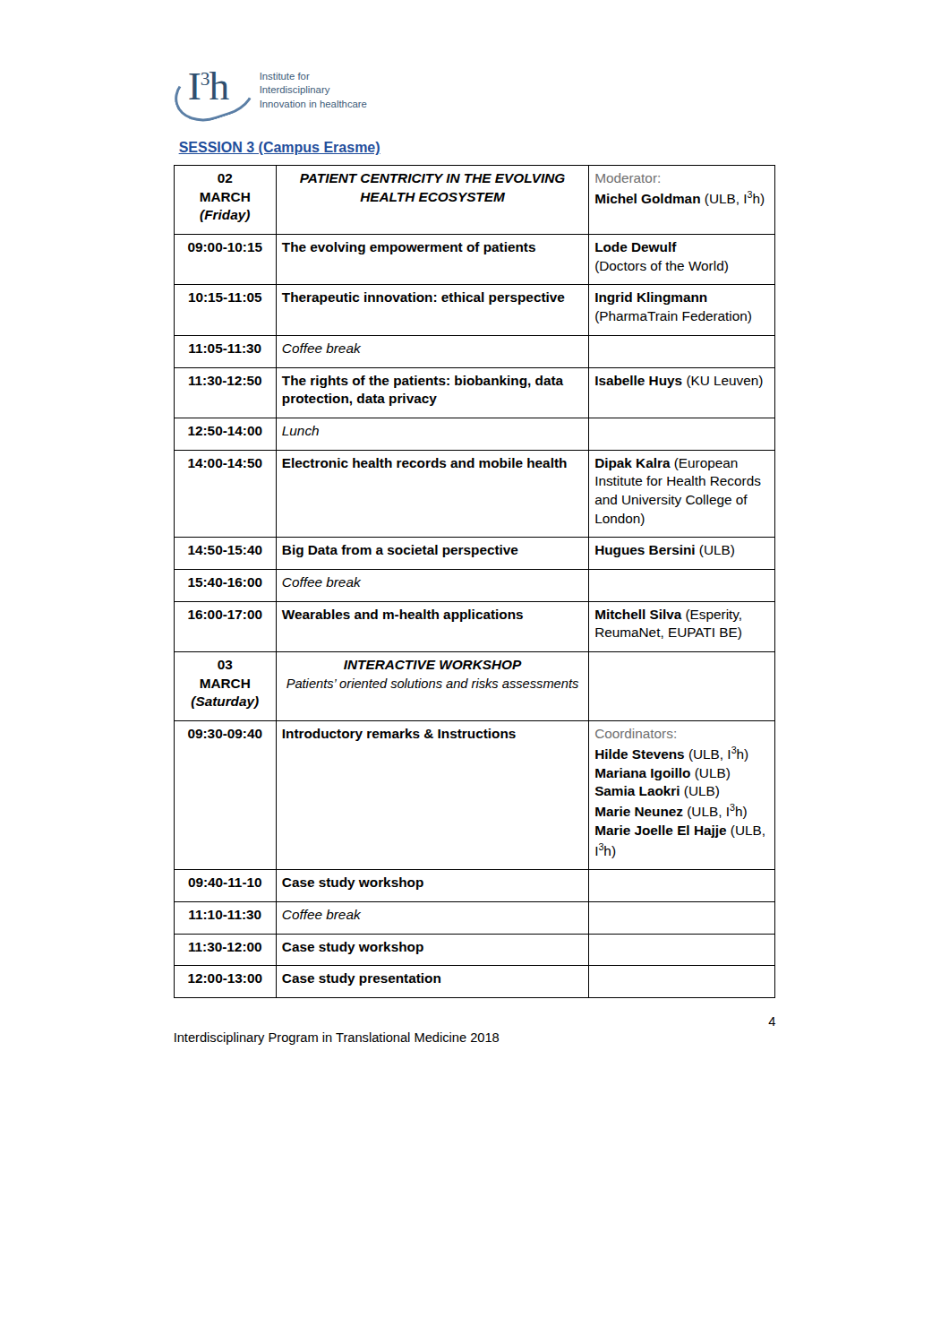I3h
Institute for
Interdisciplinary
Innovation in healthcare
SESSION 3 (Campus Erasme)
| 02 MARCH (Friday) | PATIENT CENTRICITY IN THE EVOLVING HEALTH ECOSYSTEM | Moderator: Michel Goldman (ULB, I 3 h) |
| 09:00-10:15 | The evolving empowerment of patients | Lode Dewulf (Doctors of the World) |
| 10:15-11:05 | Therapeutic innovation: ethical perspective | Ingrid Klingmann (PharmaTrain Federation) |
| 11:05-11:30 | Coffee break | |
| 11:30-12:50 | The rights of the patients: biobanking, data protection, data privacy | Isabelle Huys (KU Leuven) |
| 12:50-14:00 | Lunch | |
| 14:00-14:50 | Electronic health records and mobile health | Dipak Kalra (European Institute for Health Records and University College of London) |
| 14:50-15:40 | Big Data from a societal perspective | Hugues Bersini (ULB) |
| 15:40-16:00 | Coffee break | |
| 16:00-17:00 | Wearables and m-health applications | Mitchell Silva (Esperity, ReumaNet, EUPATI BE) |
| 03 MARCH (Saturday) | INTERACTIVE WORKSHOP Patients’ oriented solutions and risks assessments | |
| 09:30-09:40 | Introductory remarks & Instructions | Coordinators: Hilde Stevens (ULB, I 3 h) Mariana Igoillo (ULB) Samia Laokri (ULB) Marie Neunez (ULB, I 3 h) Marie Joelle El Hajje (ULB, I 3 h) |
| 09:40-11-10 | Case study workshop | |
| 11:10-11:30 | Coffee break | |
| 11:30-12:00 | Case study workshop | |
| 12:00-13:00 | Case study presentation | |
4
Interdisciplinary Program in Translational Medicine 2018